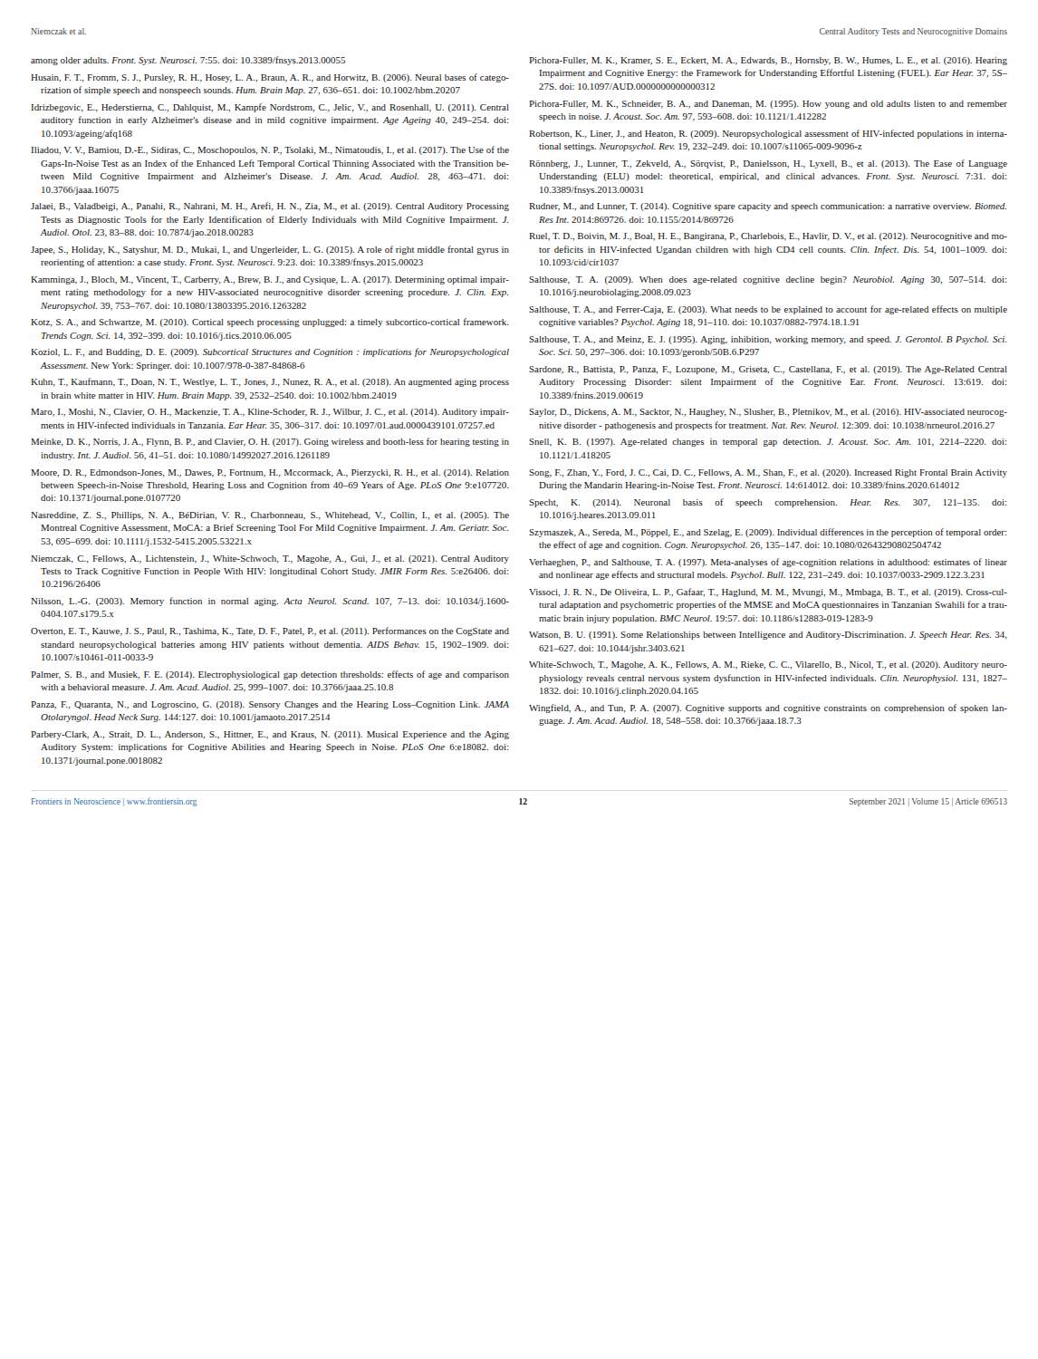Niemczak et al. Central Auditory Tests and Neurocognitive Domains
among older adults. Front. Syst. Neurosci. 7:55. doi: 10.3389/fnsys.2013.00055
Husain, F. T., Fromm, S. J., Pursley, R. H., Hosey, L. A., Braun, A. R., and Horwitz, B. (2006). Neural bases of categorization of simple speech and nonspeech sounds. Hum. Brain Map. 27, 636–651. doi: 10.1002/hbm.20207
Idrizbegovic, E., Hederstierna, C., Dahlquist, M., Kampfe Nordstrom, C., Jelic, V., and Rosenhall, U. (2011). Central auditory function in early Alzheimer's disease and in mild cognitive impairment. Age Ageing 40, 249–254. doi: 10.1093/ageing/afq168
Iliadou, V. V., Bamiou, D.-E., Sidiras, C., Moschopoulos, N. P., Tsolaki, M., Nimatoudis, I., et al. (2017). The Use of the Gaps-In-Noise Test as an Index of the Enhanced Left Temporal Cortical Thinning Associated with the Transition between Mild Cognitive Impairment and Alzheimer's Disease. J. Am. Acad. Audiol. 28, 463–471. doi: 10.3766/jaaa.16075
Jalaei, B., Valadbeigi, A., Panahi, R., Nahrani, M. H., Arefi, H. N., Zia, M., et al. (2019). Central Auditory Processing Tests as Diagnostic Tools for the Early Identification of Elderly Individuals with Mild Cognitive Impairment. J. Audiol. Otol. 23, 83–88. doi: 10.7874/jao.2018.00283
Japee, S., Holiday, K., Satyshur, M. D., Mukai, I., and Ungerleider, L. G. (2015). A role of right middle frontal gyrus in reorienting of attention: a case study. Front. Syst. Neurosci. 9:23. doi: 10.3389/fnsys.2015.00023
Kamminga, J., Bloch, M., Vincent, T., Carberry, A., Brew, B. J., and Cysique, L. A. (2017). Determining optimal impairment rating methodology for a new HIV-associated neurocognitive disorder screening procedure. J. Clin. Exp. Neuropsychol. 39, 753–767. doi: 10.1080/13803395.2016.1263282
Kotz, S. A., and Schwartze, M. (2010). Cortical speech processing unplugged: a timely subcortico-cortical framework. Trends Cogn. Sci. 14, 392–399. doi: 10.1016/j.tics.2010.06.005
Koziol, L. F., and Budding, D. E. (2009). Subcortical Structures and Cognition : implications for Neuropsychological Assessment. New York: Springer. doi: 10.1007/978-0-387-84868-6
Kuhn, T., Kaufmann, T., Doan, N. T., Westlye, L. T., Jones, J., Nunez, R. A., et al. (2018). An augmented aging process in brain white matter in HIV. Hum. Brain Mapp. 39, 2532–2540. doi: 10.1002/hbm.24019
Maro, I., Moshi, N., Clavier, O. H., Mackenzie, T. A., Kline-Schoder, R. J., Wilbur, J. C., et al. (2014). Auditory impairments in HIV-infected individuals in Tanzania. Ear Hear. 35, 306–317. doi: 10.1097/01.aud.0000439101.07257.ed
Meinke, D. K., Norris, J. A., Flynn, B. P., and Clavier, O. H. (2017). Going wireless and booth-less for hearing testing in industry. Int. J. Audiol. 56, 41–51. doi: 10.1080/14992027.2016.1261189
Moore, D. R., Edmondson-Jones, M., Dawes, P., Fortnum, H., Mccormack, A., Pierzycki, R. H., et al. (2014). Relation between Speech-in-Noise Threshold, Hearing Loss and Cognition from 40–69 Years of Age. PLoS One 9:e107720. doi: 10.1371/journal.pone.0107720
Nasreddine, Z. S., Phillips, N. A., BéDirian, V. R., Charbonneau, S., Whitehead, V., Collin, I., et al. (2005). The Montreal Cognitive Assessment, MoCA: a Brief Screening Tool For Mild Cognitive Impairment. J. Am. Geriatr. Soc. 53, 695–699. doi: 10.1111/j.1532-5415.2005.53221.x
Niemczak, C., Fellows, A., Lichtenstein, J., White-Schwoch, T., Magohe, A., Gui, J., et al. (2021). Central Auditory Tests to Track Cognitive Function in People With HIV: longitudinal Cohort Study. JMIR Form Res. 5:e26406. doi: 10.2196/26406
Nilsson, L.-G. (2003). Memory function in normal aging. Acta Neurol. Scand. 107, 7–13. doi: 10.1034/j.1600-0404.107.s179.5.x
Overton, E. T., Kauwe, J. S., Paul, R., Tashima, K., Tate, D. F., Patel, P., et al. (2011). Performances on the CogState and standard neuropsychological batteries among HIV patients without dementia. AIDS Behav. 15, 1902–1909. doi: 10.1007/s10461-011-0033-9
Palmer, S. B., and Musiek, F. E. (2014). Electrophysiological gap detection thresholds: effects of age and comparison with a behavioral measure. J. Am. Acad. Audiol. 25, 999–1007. doi: 10.3766/jaaa.25.10.8
Panza, F., Quaranta, N., and Logroscino, G. (2018). Sensory Changes and the Hearing Loss–Cognition Link. JAMA Otolaryngol. Head Neck Surg. 144:127. doi: 10.1001/jamaoto.2017.2514
Parbery-Clark, A., Strait, D. L., Anderson, S., Hittner, E., and Kraus, N. (2011). Musical Experience and the Aging Auditory System: implications for Cognitive Abilities and Hearing Speech in Noise. PLoS One 6:e18082. doi: 10.1371/journal.pone.0018082
Pichora-Fuller, M. K., Kramer, S. E., Eckert, M. A., Edwards, B., Hornsby, B. W., Humes, L. E., et al. (2016). Hearing Impairment and Cognitive Energy: the Framework for Understanding Effortful Listening (FUEL). Ear Hear. 37, 5S–27S. doi: 10.1097/AUD.0000000000000312
Pichora-Fuller, M. K., Schneider, B. A., and Daneman, M. (1995). How young and old adults listen to and remember speech in noise. J. Acoust. Soc. Am. 97, 593–608. doi: 10.1121/1.412282
Robertson, K., Liner, J., and Heaton, R. (2009). Neuropsychological assessment of HIV-infected populations in international settings. Neuropsychol. Rev. 19, 232–249. doi: 10.1007/s11065-009-9096-z
Rönnberg, J., Lunner, T., Zekveld, A., Sörqvist, P., Danielsson, H., Lyxell, B., et al. (2013). The Ease of Language Understanding (ELU) model: theoretical, empirical, and clinical advances. Front. Syst. Neurosci. 7:31. doi: 10.3389/fnsys.2013.00031
Rudner, M., and Lunner, T. (2014). Cognitive spare capacity and speech communication: a narrative overview. Biomed. Res Int. 2014:869726. doi: 10.1155/2014/869726
Ruel, T. D., Boivin, M. J., Boal, H. E., Bangirana, P., Charlebois, E., Havlir, D. V., et al. (2012). Neurocognitive and motor deficits in HIV-infected Ugandan children with high CD4 cell counts. Clin. Infect. Dis. 54, 1001–1009. doi: 10.1093/cid/cir1037
Salthouse, T. A. (2009). When does age-related cognitive decline begin? Neurobiol. Aging 30, 507–514. doi: 10.1016/j.neurobiolaging.2008.09.023
Salthouse, T. A., and Ferrer-Caja, E. (2003). What needs to be explained to account for age-related effects on multiple cognitive variables? Psychol. Aging 18, 91–110. doi: 10.1037/0882-7974.18.1.91
Salthouse, T. A., and Meinz, E. J. (1995). Aging, inhibition, working memory, and speed. J. Gerontol. B Psychol. Sci. Soc. Sci. 50, 297–306. doi: 10.1093/geronb/50B.6.P297
Sardone, R., Battista, P., Panza, F., Lozupone, M., Griseta, C., Castellana, F., et al. (2019). The Age-Related Central Auditory Processing Disorder: silent Impairment of the Cognitive Ear. Front. Neurosci. 13:619. doi: 10.3389/fnins.2019.00619
Saylor, D., Dickens, A. M., Sacktor, N., Haughey, N., Slusher, B., Pletnikov, M., et al. (2016). HIV-associated neurocognitive disorder - pathogenesis and prospects for treatment. Nat. Rev. Neurol. 12:309. doi: 10.1038/nrneurol.2016.27
Snell, K. B. (1997). Age-related changes in temporal gap detection. J. Acoust. Soc. Am. 101, 2214–2220. doi: 10.1121/1.418205
Song, F., Zhan, Y., Ford, J. C., Cai, D. C., Fellows, A. M., Shan, F., et al. (2020). Increased Right Frontal Brain Activity During the Mandarin Hearing-in-Noise Test. Front. Neurosci. 14:614012. doi: 10.3389/fnins.2020.614012
Specht, K. (2014). Neuronal basis of speech comprehension. Hear. Res. 307, 121–135. doi: 10.1016/j.heares.2013.09.011
Szymaszek, A., Sereda, M., Pöppel, E., and Szelag, E. (2009). Individual differences in the perception of temporal order: the effect of age and cognition. Cogn. Neuropsychol. 26, 135–147. doi: 10.1080/02643290802504742
Verhaeghen, P., and Salthouse, T. A. (1997). Meta-analyses of age-cognition relations in adulthood: estimates of linear and nonlinear age effects and structural models. Psychol. Bull. 122, 231–249. doi: 10.1037/0033-2909.122.3.231
Vissoci, J. R. N., De Oliveira, L. P., Gafaar, T., Haglund, M. M., Mvungi, M., Mmbaga, B. T., et al. (2019). Cross-cultural adaptation and psychometric properties of the MMSE and MoCA questionnaires in Tanzanian Swahili for a traumatic brain injury population. BMC Neurol. 19:57. doi: 10.1186/s12883-019-1283-9
Watson, B. U. (1991). Some Relationships between Intelligence and Auditory-Discrimination. J. Speech Hear. Res. 34, 621–627. doi: 10.1044/jshr.3403.621
White-Schwoch, T., Magohe, A. K., Fellows, A. M., Rieke, C. C., Vilarello, B., Nicol, T., et al. (2020). Auditory neurophysiology reveals central nervous system dysfunction in HIV-infected individuals. Clin. Neurophysiol. 131, 1827–1832. doi: 10.1016/j.clinph.2020.04.165
Wingfield, A., and Tun, P. A. (2007). Cognitive supports and cognitive constraints on comprehension of spoken language. J. Am. Acad. Audiol. 18, 548–558. doi: 10.3766/jaaa.18.7.3
Frontiers in Neuroscience | www.frontiersin.org 12 September 2021 | Volume 15 | Article 696513